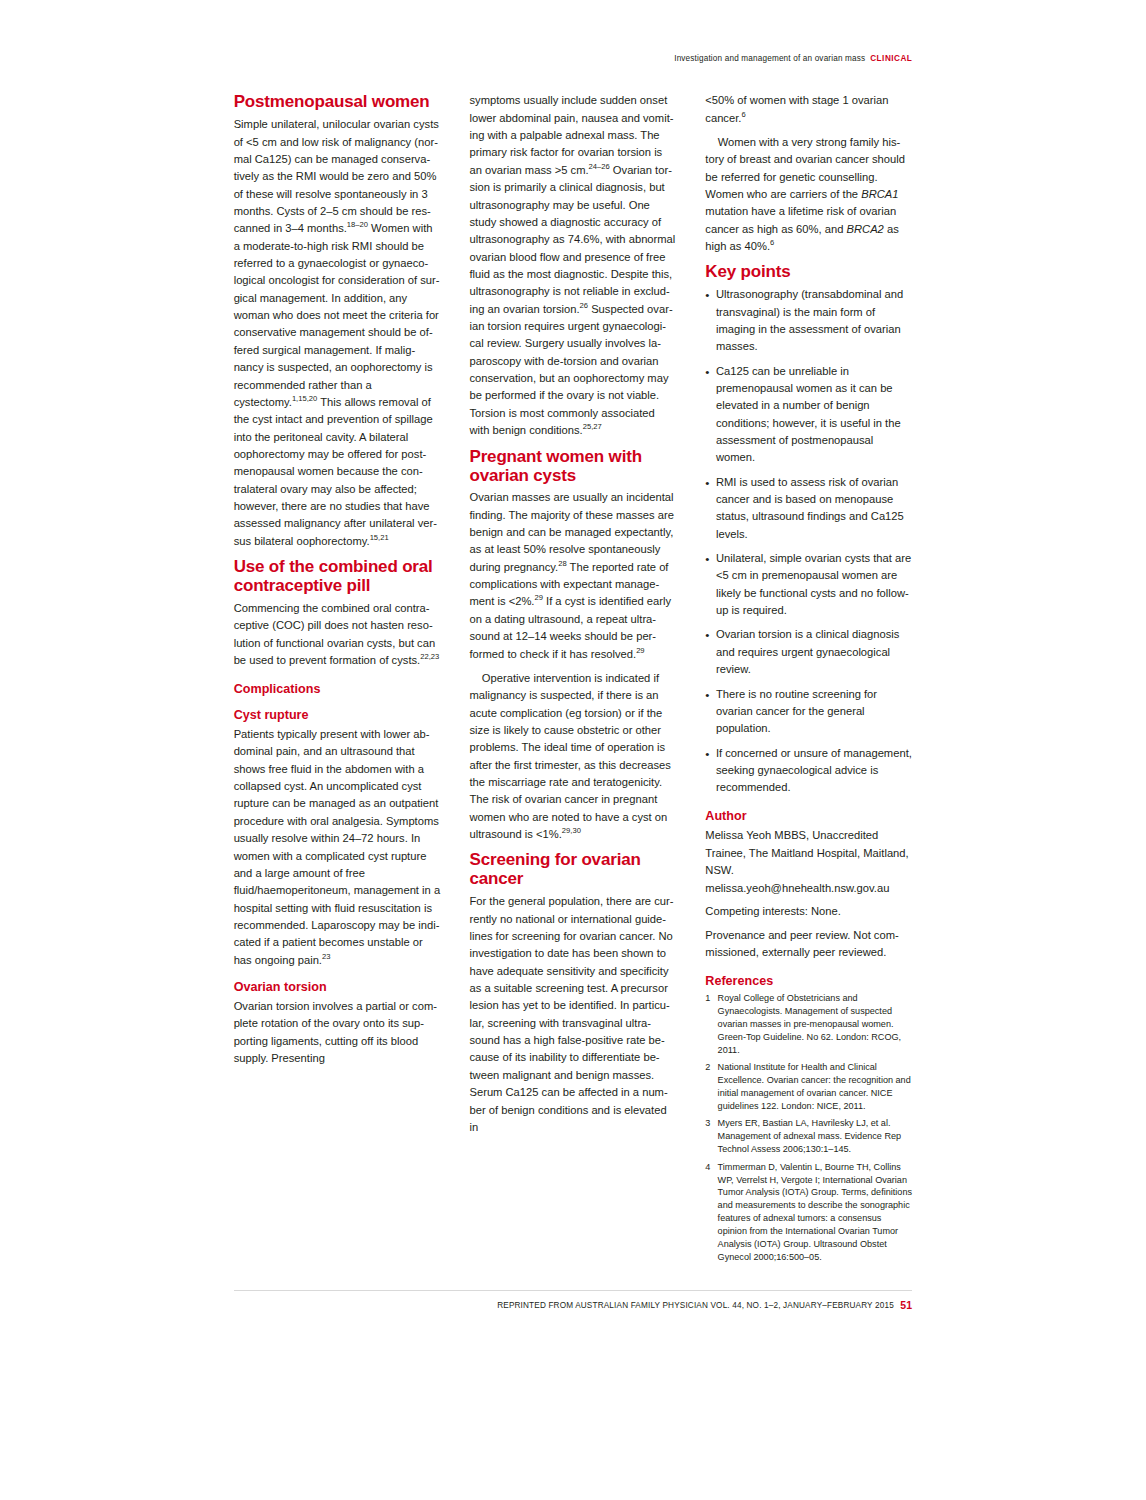Investigation and management of an ovarian mass CLINICAL
Postmenopausal women
Simple unilateral, unilocular ovarian cysts of <5 cm and low risk of malignancy (normal Ca125) can be managed conservatively as the RMI would be zero and 50% of these will resolve spontaneously in 3 months. Cysts of 2–5 cm should be rescanned in 3–4 months.18–20 Women with a moderate-to-high risk RMI should be referred to a gynaecologist or gynaecological oncologist for consideration of surgical management. In addition, any woman who does not meet the criteria for conservative management should be offered surgical management. If malignancy is suspected, an oophorectomy is recommended rather than a cystectomy.1,15,20 This allows removal of the cyst intact and prevention of spillage into the peritoneal cavity. A bilateral oophorectomy may be offered for postmenopausal women because the contralateral ovary may also be affected; however, there are no studies that have assessed malignancy after unilateral versus bilateral oophorectomy.15,21
Use of the combined oral contraceptive pill
Commencing the combined oral contraceptive (COC) pill does not hasten resolution of functional ovarian cysts, but can be used to prevent formation of cysts.22,23
Complications
Cyst rupture
Patients typically present with lower abdominal pain, and an ultrasound that shows free fluid in the abdomen with a collapsed cyst. An uncomplicated cyst rupture can be managed as an outpatient procedure with oral analgesia. Symptoms usually resolve within 24–72 hours. In women with a complicated cyst rupture and a large amount of free fluid/haemoperitoneum, management in a hospital setting with fluid resuscitation is recommended. Laparoscopy may be indicated if a patient becomes unstable or has ongoing pain.23
Ovarian torsion
Ovarian torsion involves a partial or complete rotation of the ovary onto its supporting ligaments, cutting off its blood supply. Presenting
symptoms usually include sudden onset lower abdominal pain, nausea and vomiting with a palpable adnexal mass. The primary risk factor for ovarian torsion is an ovarian mass >5 cm.24–26 Ovarian torsion is primarily a clinical diagnosis, but ultrasonography may be useful. One study showed a diagnostic accuracy of ultrasonography as 74.6%, with abnormal ovarian blood flow and presence of free fluid as the most diagnostic. Despite this, ultrasonography is not reliable in excluding an ovarian torsion.26 Suspected ovarian torsion requires urgent gynaecological review. Surgery usually involves laparoscopy with de-torsion and ovarian conservation, but an oophorectomy may be performed if the ovary is not viable. Torsion is most commonly associated with benign conditions.25,27
Pregnant women with ovarian cysts
Ovarian masses are usually an incidental finding. The majority of these masses are benign and can be managed expectantly, as at least 50% resolve spontaneously during pregnancy.28 The reported rate of complications with expectant management is <2%.29 If a cyst is identified early on a dating ultrasound, a repeat ultrasound at 12–14 weeks should be performed to check if it has resolved.29
Operative intervention is indicated if malignancy is suspected, if there is an acute complication (eg torsion) or if the size is likely to cause obstetric or other problems. The ideal time of operation is after the first trimester, as this decreases the miscarriage rate and teratogenicity. The risk of ovarian cancer in pregnant women who are noted to have a cyst on ultrasound is <1%.29,30
Screening for ovarian cancer
For the general population, there are currently no national or international guidelines for screening for ovarian cancer. No investigation to date has been shown to have adequate sensitivity and specificity as a suitable screening test. A precursor lesion has yet to be identified. In particular, screening with transvaginal ultrasound has a high false-positive rate because of its inability to differentiate between malignant and benign masses. Serum Ca125 can be affected in a number of benign conditions and is elevated in
<50% of women with stage 1 ovarian cancer.6
Women with a very strong family history of breast and ovarian cancer should be referred for genetic counselling. Women who are carriers of the BRCA1 mutation have a lifetime risk of ovarian cancer as high as 60%, and BRCA2 as high as 40%.6
Key points
Ultrasonography (transabdominal and transvaginal) is the main form of imaging in the assessment of ovarian masses.
Ca125 can be unreliable in premenopausal women as it can be elevated in a number of benign conditions; however, it is useful in the assessment of postmenopausal women.
RMI is used to assess risk of ovarian cancer and is based on menopause status, ultrasound findings and Ca125 levels.
Unilateral, simple ovarian cysts that are <5 cm in premenopausal women are likely be functional cysts and no follow-up is required.
Ovarian torsion is a clinical diagnosis and requires urgent gynaecological review.
There is no routine screening for ovarian cancer for the general population.
If concerned or unsure of management, seeking gynaecological advice is recommended.
Author
Melissa Yeoh MBBS, Unaccredited Trainee, The Maitland Hospital, Maitland, NSW. melissa.yeoh@hnehealth.nsw.gov.au
Competing interests: None.
Provenance and peer review. Not commissioned, externally peer reviewed.
References
Royal College of Obstetricians and Gynaecologists. Management of suspected ovarian masses in pre-menopausal women. Green-Top Guideline. No 62. London: RCOG, 2011.
National Institute for Health and Clinical Excellence. Ovarian cancer: the recognition and initial management of ovarian cancer. NICE guidelines 122. London: NICE, 2011.
Myers ER, Bastian LA, Havrilesky LJ, et al. Management of adnexal mass. Evidence Rep Technol Assess 2006;130:1–145.
Timmerman D, Valentin L, Bourne TH, Collins WP, Verrelst H, Vergote I; International Ovarian Tumor Analysis (IOTA) Group. Terms, definitions and measurements to describe the sonographic features of adnexal tumors: a consensus opinion from the International Ovarian Tumor Analysis (IOTA) Group. Ultrasound Obstet Gynecol 2000;16:500–05.
REPRINTED FROM AUSTRALIAN FAMILY PHYSICIAN VOL. 44, NO. 1–2, JANUARY–FEBRUARY 2015 51